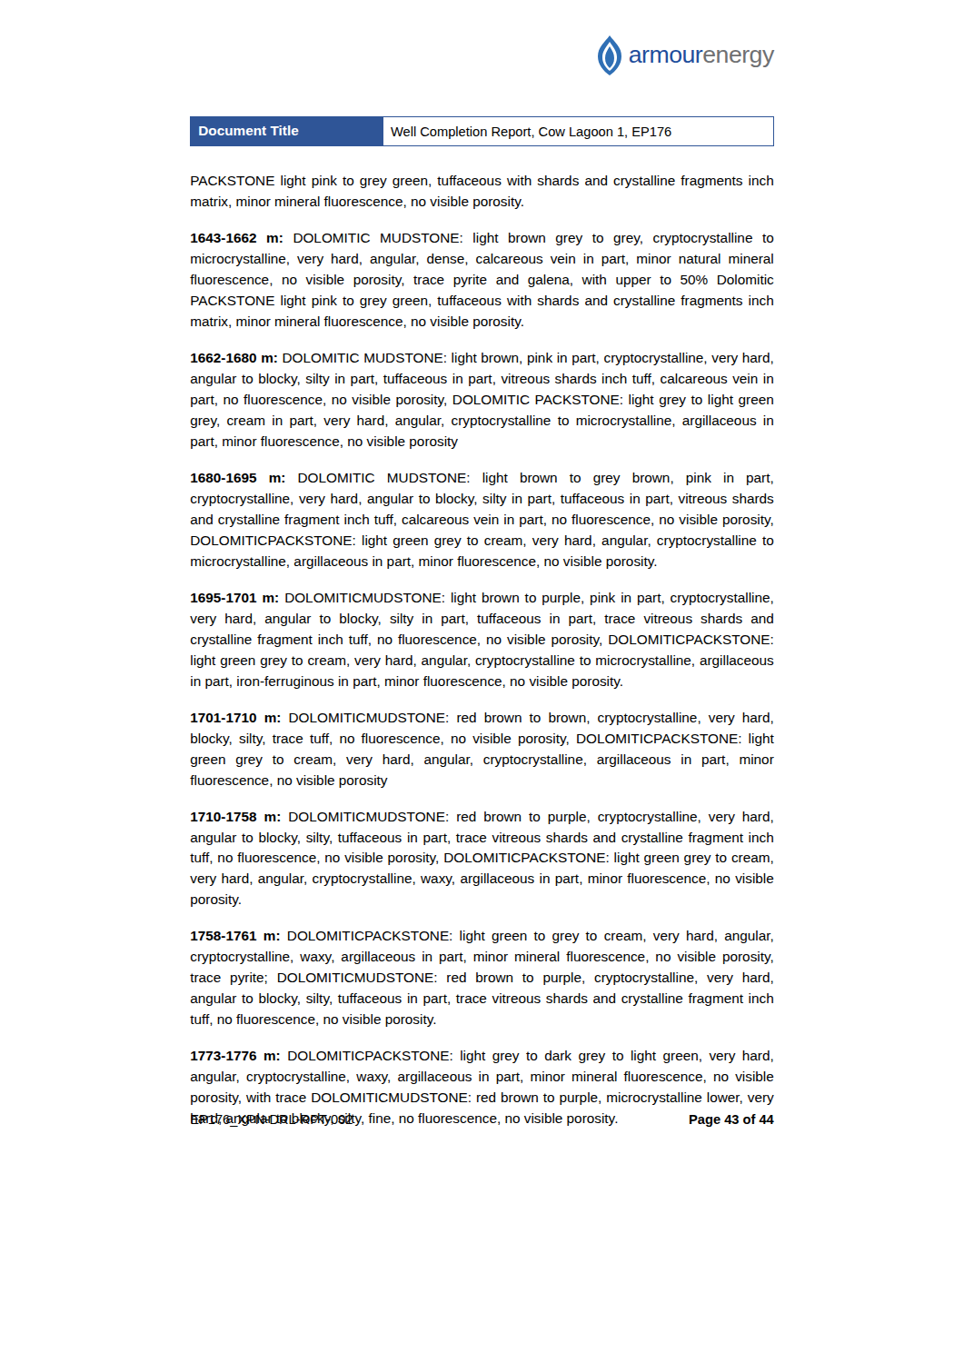armour energy
| Document Title | Well Completion Report, Cow Lagoon 1, EP176 |
PACKSTONE light pink to grey green, tuffaceous with shards and crystalline fragments inch matrix, minor mineral fluorescence, no visible porosity.
1643-1662 m: DOLOMITIC MUDSTONE: light brown grey to grey, cryptocrystalline to microcrystalline, very hard, angular, dense, calcareous vein in part, minor natural mineral fluorescence, no visible porosity, trace pyrite and galena, with upper to 50% Dolomitic PACKSTONE light pink to grey green, tuffaceous with shards and crystalline fragments inch matrix, minor mineral fluorescence, no visible porosity.
1662-1680 m: DOLOMITIC MUDSTONE: light brown, pink in part, cryptocrystalline, very hard, angular to blocky, silty in part, tuffaceous in part, vitreous shards inch tuff, calcareous vein in part, no fluorescence, no visible porosity, DOLOMITIC PACKSTONE: light grey to light green grey, cream in part, very hard, angular, cryptocrystalline to microcrystalline, argillaceous in part, minor fluorescence, no visible porosity
1680-1695 m: DOLOMITIC MUDSTONE: light brown to grey brown, pink in part, cryptocrystalline, very hard, angular to blocky, silty in part, tuffaceous in part, vitreous shards and crystalline fragment inch tuff, calcareous vein in part, no fluorescence, no visible porosity, DOLOMITICPACKSTONE: light green grey to cream, very hard, angular, cryptocrystalline to microcrystalline, argillaceous in part, minor fluorescence, no visible porosity.
1695-1701 m: DOLOMITICMUDSTONE: light brown to purple, pink in part, cryptocrystalline, very hard, angular to blocky, silty in part, tuffaceous in part, trace vitreous shards and crystalline fragment inch tuff, no fluorescence, no visible porosity, DOLOMITICPACKSTONE: light green grey to cream, very hard, angular, cryptocrystalline to microcrystalline, argillaceous in part, iron-ferruginous in part, minor fluorescence, no visible porosity.
1701-1710 m: DOLOMITICMUDSTONE: red brown to brown, cryptocrystalline, very hard, blocky, silty, trace tuff, no fluorescence, no visible porosity, DOLOMITICPACKSTONE: light green grey to cream, very hard, angular, cryptocrystalline, argillaceous in part, minor fluorescence, no visible porosity
1710-1758 m: DOLOMITICMUDSTONE: red brown to purple, cryptocrystalline, very hard, angular to blocky, silty, tuffaceous in part, trace vitreous shards and crystalline fragment inch tuff, no fluorescence, no visible porosity, DOLOMITICPACKSTONE: light green grey to cream, very hard, angular, cryptocrystalline, waxy, argillaceous in part, minor fluorescence, no visible porosity.
1758-1761 m: DOLOMITICPACKSTONE: light green to grey to cream, very hard, angular, cryptocrystalline, waxy, argillaceous in part, minor mineral fluorescence, no visible porosity, trace pyrite; DOLOMITICMUDSTONE: red brown to purple, cryptocrystalline, very hard, angular to blocky, silty, tuffaceous in part, trace vitreous shards and crystalline fragment inch tuff, no fluorescence, no visible porosity.
1773-1776 m: DOLOMITICPACKSTONE: light grey to dark grey to light green, very hard, angular, cryptocrystalline, waxy, argillaceous in part, minor mineral fluorescence, no visible porosity, with trace DOLOMITICMUDSTONE: red brown to purple, microcrystalline lower, very hard, angular to blocky, silty, fine, no fluorescence, no visible porosity.
EP176_XPN-DRL-RPT-002
Page 43 of 44